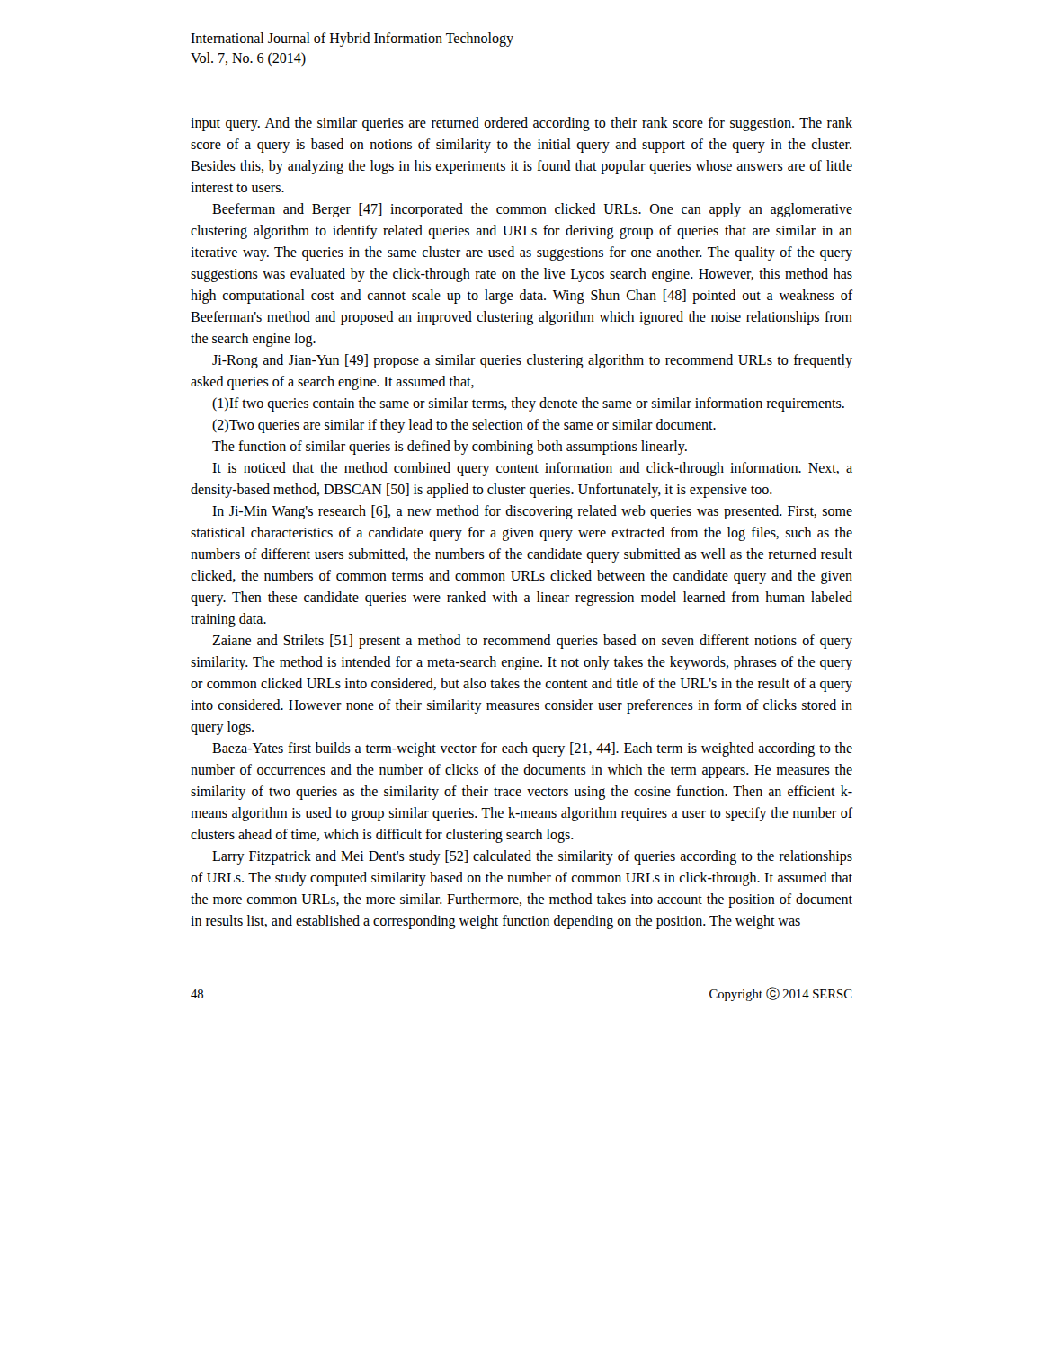International Journal of Hybrid Information Technology
Vol. 7, No. 6 (2014)
input query. And the similar queries are returned ordered according to their rank score for suggestion. The rank score of a query is based on notions of similarity to the initial query and support of the query in the cluster. Besides this, by analyzing the logs in his experiments it is found that popular queries whose answers are of little interest to users.
Beeferman and Berger [47] incorporated the common clicked URLs. One can apply an agglomerative clustering algorithm to identify related queries and URLs for deriving group of queries that are similar in an iterative way. The queries in the same cluster are used as suggestions for one another. The quality of the query suggestions was evaluated by the click-through rate on the live Lycos search engine. However, this method has high computational cost and cannot scale up to large data. Wing Shun Chan [48] pointed out a weakness of Beeferman's method and proposed an improved clustering algorithm which ignored the noise relationships from the search engine log.
Ji-Rong and Jian-Yun [49] propose a similar queries clustering algorithm to recommend URLs to frequently asked queries of a search engine. It assumed that,
(1)If two queries contain the same or similar terms, they denote the same or similar information requirements.
(2)Two queries are similar if they lead to the selection of the same or similar document.
The function of similar queries is defined by combining both assumptions linearly.
It is noticed that the method combined query content information and click-through information. Next, a density-based method, DBSCAN [50] is applied to cluster queries. Unfortunately, it is expensive too.
In Ji-Min Wang's research [6], a new method for discovering related web queries was presented. First, some statistical characteristics of a candidate query for a given query were extracted from the log files, such as the numbers of different users submitted, the numbers of the candidate query submitted as well as the returned result clicked, the numbers of common terms and common URLs clicked between the candidate query and the given query. Then these candidate queries were ranked with a linear regression model learned from human labeled training data.
Zaiane and Strilets [51] present a method to recommend queries based on seven different notions of query similarity. The method is intended for a meta-search engine. It not only takes the keywords, phrases of the query or common clicked URLs into considered, but also takes the content and title of the URL's in the result of a query into considered. However none of their similarity measures consider user preferences in form of clicks stored in query logs.
Baeza-Yates first builds a term-weight vector for each query [21, 44]. Each term is weighted according to the number of occurrences and the number of clicks of the documents in which the term appears. He measures the similarity of two queries as the similarity of their trace vectors using the cosine function. Then an efficient k-means algorithm is used to group similar queries. The k-means algorithm requires a user to specify the number of clusters ahead of time, which is difficult for clustering search logs.
Larry Fitzpatrick and Mei Dent's study [52] calculated the similarity of queries according to the relationships of URLs. The study computed similarity based on the number of common URLs in click-through. It assumed that the more common URLs, the more similar. Furthermore, the method takes into account the position of document in results list, and established a corresponding weight function depending on the position. The weight was
48 Copyright ⓒ 2014 SERSC